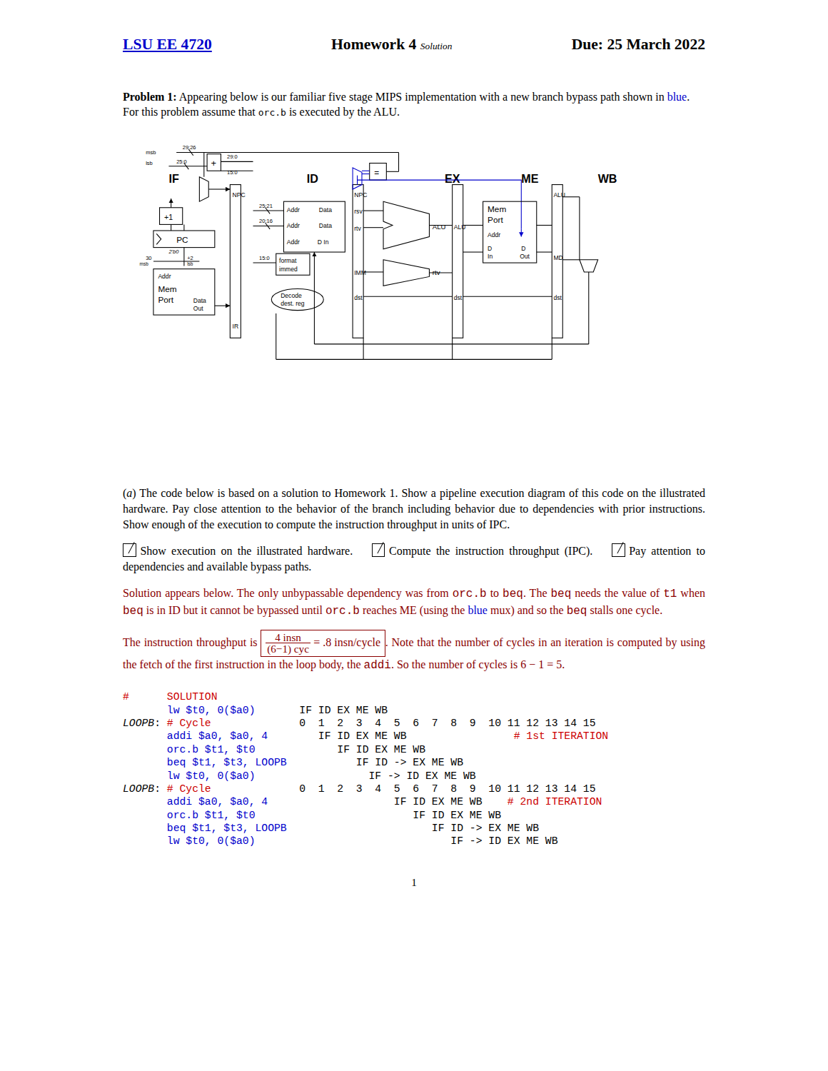LSU EE 4720 Homework 4 Solution Due: 25 March 2022
Problem 1: Appearing below is our familiar five stage MIPS implementation with a new branch bypass path shown in blue. For this problem assume that orc.b is executed by the ALU.
IF ID EX ME WB msb lsb 29:26 25:0 + 29:0 15:0 NPC IR +1 PC 30 2'b0 +2 msb lsb Addr Mem Port Data Out 25:21 20:16 Addr Data Addr Data Addr D In 15:0 format immed Decode dest. reg NPC rsv rtv IMM dst = ALU rtv ALU dst Mem Port Addr D In D Out ALU MD dst
(a) The code below is based on a solution to Homework 1. Show a pipeline execution diagram of this code on the illustrated hardware. Pay close attention to the behavior of the branch including behavior due to dependencies with prior instructions. Show enough of the execution to compute the instruction throughput in units of IPC.
Show execution on the illustrated hardware. Compute the instruction throughput (IPC). Pay attention to dependencies and available bypass paths.
Solution appears below. The only unbypassable dependency was from orc.b to beq. The beq needs the value of t1 when beq is in ID but it cannot be bypassed until orc.b reaches ME (using the blue mux) and so the beq stalls one cycle.
The instruction throughput is 4 insn(6−1) cyc = .8 insn/cycle . Note that the number of cycles in an iteration is computed by using the fetch of the first instruction in the loop body, the addi. So the number of cycles is 6 − 1 = 5.
#      SOLUTION
       lw $t0, 0($a0)       IF ID EX ME WB
LOOPB: # Cycle              0  1  2  3  4  5  6  7  8  9  10 11 12 13 14 15
       addi $a0, $a0, 4        IF ID EX ME WB                 # 1st ITERATION
       orc.b $t1, $t0             IF ID EX ME WB
       beq $t1, $t3, LOOPB           IF ID -> EX ME WB
       lw $t0, 0($a0)                  IF -> ID EX ME WB
LOOPB: # Cycle              0  1  2  3  4  5  6  7  8  9  10 11 12 13 14 15
       addi $a0, $a0, 4                    IF ID EX ME WB    # 2nd ITERATION
       orc.b $t1, $t0                         IF ID EX ME WB
       beq $t1, $t3, LOOPB                       IF ID -> EX ME WB
       lw $t0, 0($a0)                               IF -> ID EX ME WB
1